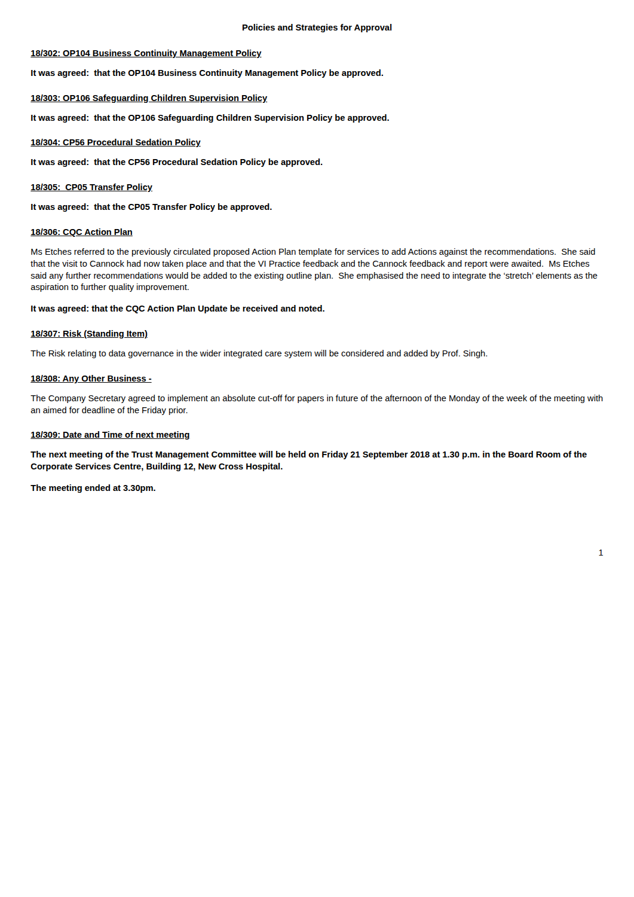Policies and Strategies for Approval
18/302: OP104 Business Continuity Management Policy
It was agreed: that the OP104 Business Continuity Management Policy be approved.
18/303: OP106 Safeguarding Children Supervision Policy
It was agreed: that the OP106 Safeguarding Children Supervision Policy be approved.
18/304: CP56 Procedural Sedation Policy
It was agreed: that the CP56 Procedural Sedation Policy be approved.
18/305: CP05 Transfer Policy
It was agreed: that the CP05 Transfer Policy be approved.
18/306: CQC Action Plan
Ms Etches referred to the previously circulated proposed Action Plan template for services to add Actions against the recommendations. She said that the visit to Cannock had now taken place and that the VI Practice feedback and the Cannock feedback and report were awaited. Ms Etches said any further recommendations would be added to the existing outline plan. She emphasised the need to integrate the ‘stretch’ elements as the aspiration to further quality improvement.
It was agreed: that the CQC Action Plan Update be received and noted.
18/307: Risk (Standing Item)
The Risk relating to data governance in the wider integrated care system will be considered and added by Prof. Singh.
18/308: Any Other Business -
The Company Secretary agreed to implement an absolute cut-off for papers in future of the afternoon of the Monday of the week of the meeting with an aimed for deadline of the Friday prior.
18/309: Date and Time of next meeting
The next meeting of the Trust Management Committee will be held on Friday 21 September 2018 at 1.30 p.m. in the Board Room of the Corporate Services Centre, Building 12, New Cross Hospital.
The meeting ended at 3.30pm.
1